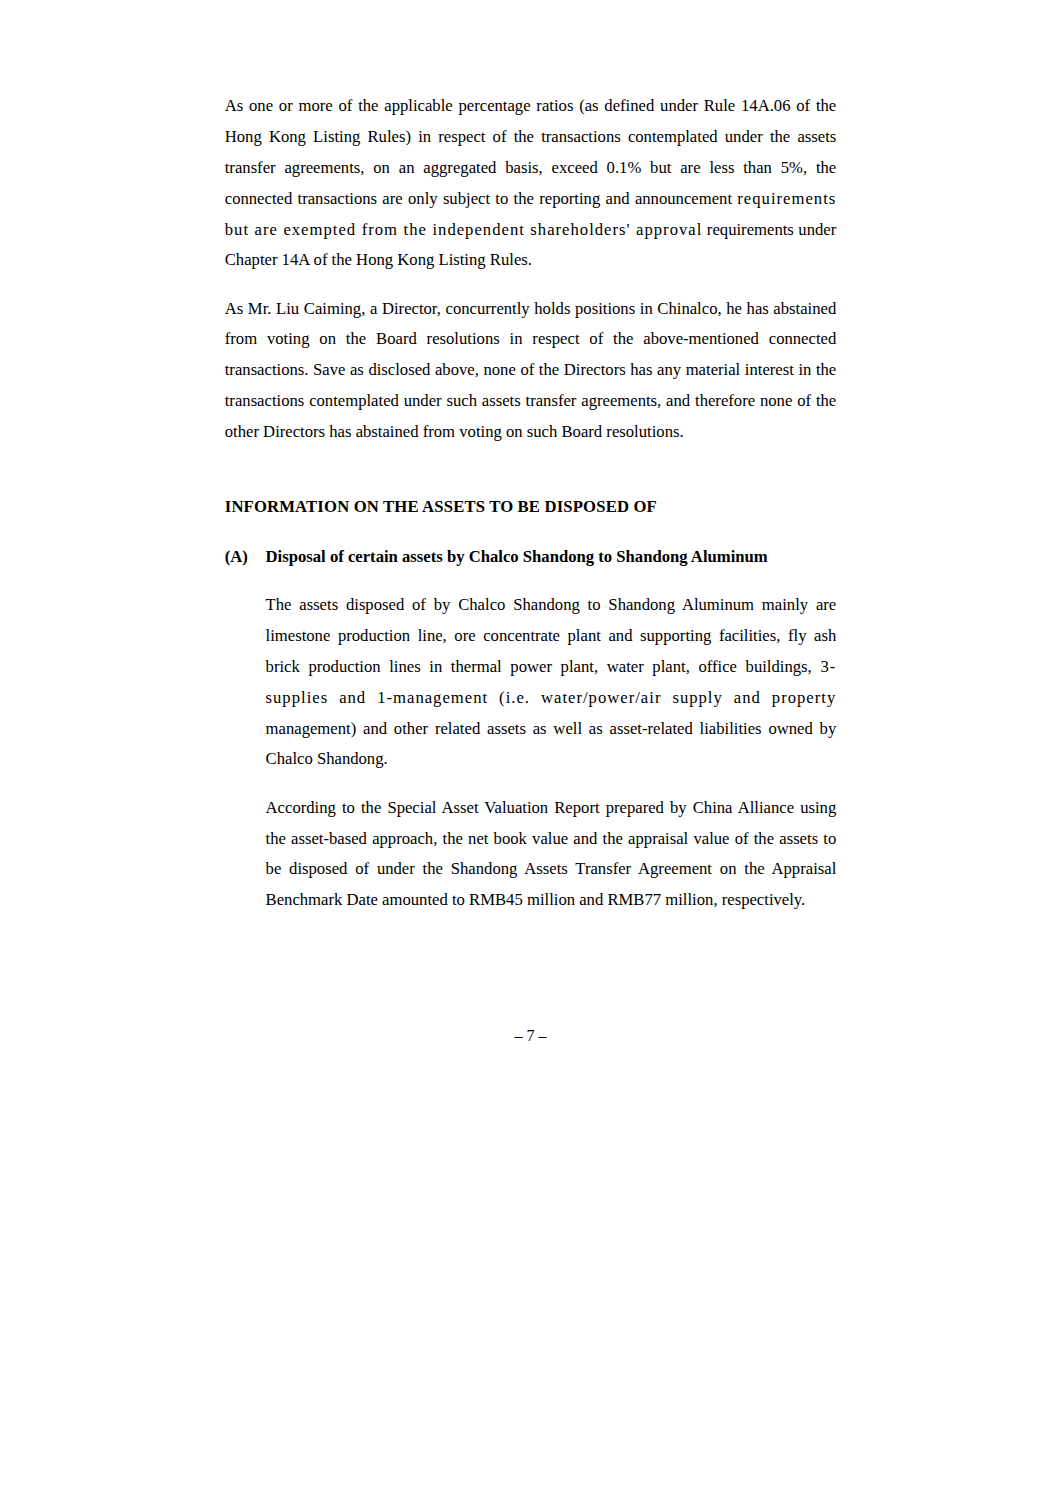As one or more of the applicable percentage ratios (as defined under Rule 14A.06 of the Hong Kong Listing Rules) in respect of the transactions contemplated under the assets transfer agreements, on an aggregated basis, exceed 0.1% but are less than 5%, the connected transactions are only subject to the reporting and announcement requirements but are exempted from the independent shareholders' approval requirements under Chapter 14A of the Hong Kong Listing Rules.
As Mr. Liu Caiming, a Director, concurrently holds positions in Chinalco, he has abstained from voting on the Board resolutions in respect of the above-mentioned connected transactions. Save as disclosed above, none of the Directors has any material interest in the transactions contemplated under such assets transfer agreements, and therefore none of the other Directors has abstained from voting on such Board resolutions.
INFORMATION ON THE ASSETS TO BE DISPOSED OF
(A)
Disposal of certain assets by Chalco Shandong to Shandong Aluminum
The assets disposed of by Chalco Shandong to Shandong Aluminum mainly are limestone production line, ore concentrate plant and supporting facilities, fly ash brick production lines in thermal power plant, water plant, office buildings, 3-supplies and 1-management (i.e. water/power/air supply and property management) and other related assets as well as asset-related liabilities owned by Chalco Shandong.
According to the Special Asset Valuation Report prepared by China Alliance using the asset-based approach, the net book value and the appraisal value of the assets to be disposed of under the Shandong Assets Transfer Agreement on the Appraisal Benchmark Date amounted to RMB45 million and RMB77 million, respectively.
– 7 –